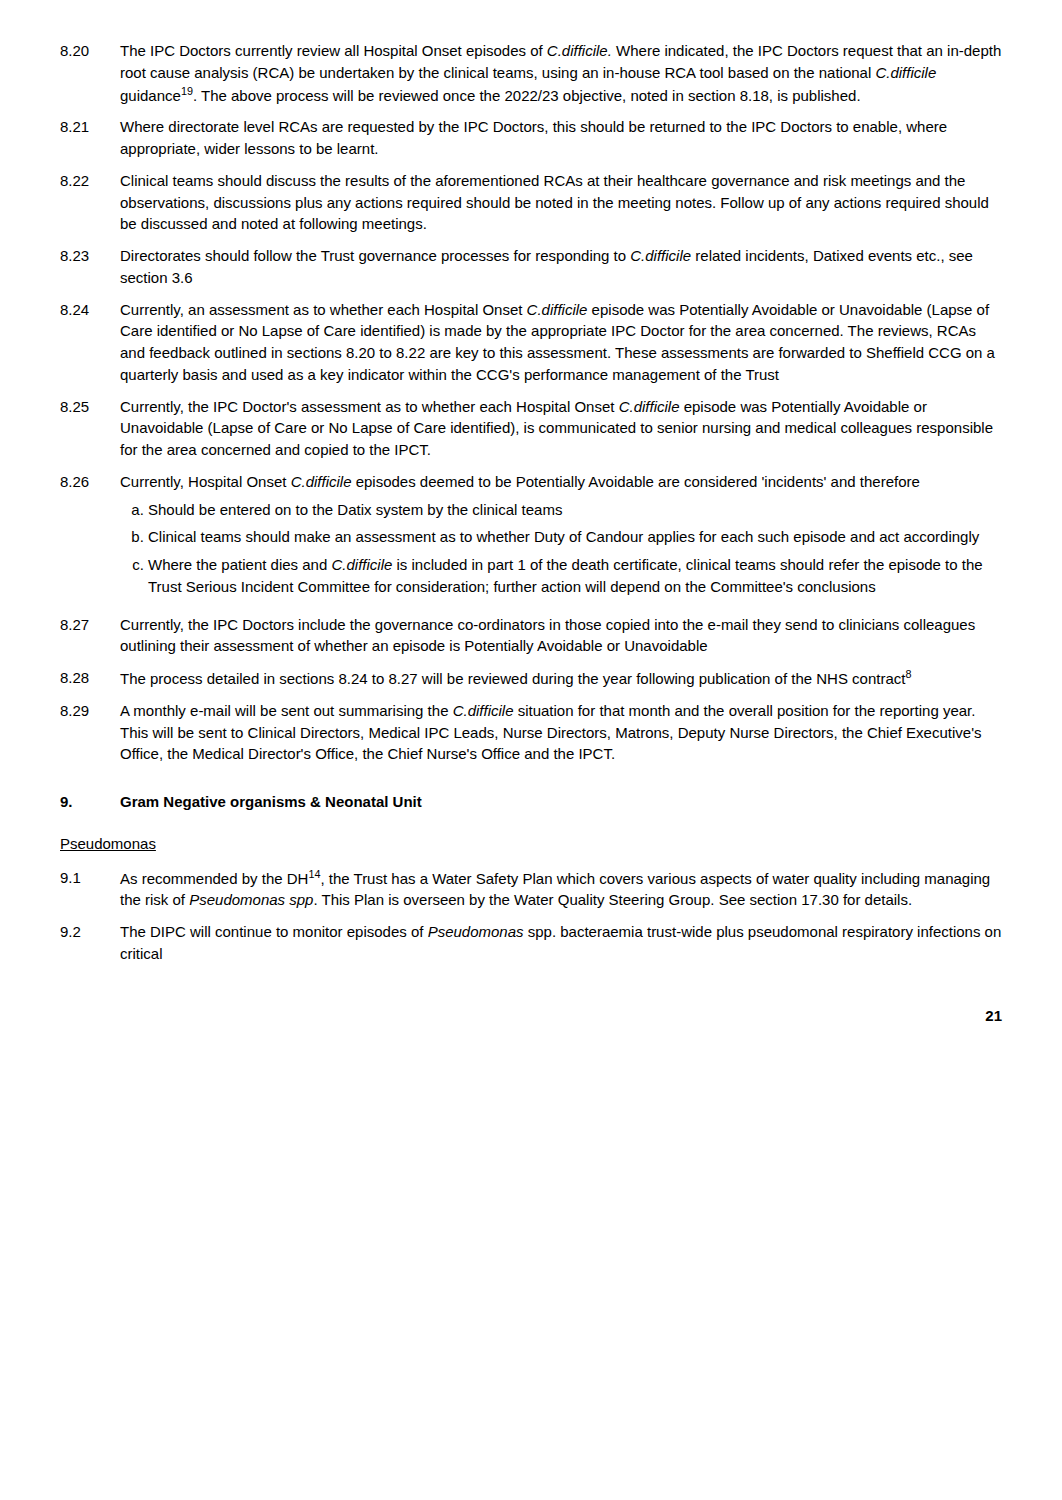8.20
The IPC Doctors currently review all Hospital Onset episodes of C.difficile. Where indicated, the IPC Doctors request that an in-depth root cause analysis (RCA) be undertaken by the clinical teams, using an in-house RCA tool based on the national C.difficile guidance19. The above process will be reviewed once the 2022/23 objective, noted in section 8.18, is published.
8.21
Where directorate level RCAs are requested by the IPC Doctors, this should be returned to the IPC Doctors to enable, where appropriate, wider lessons to be learnt.
8.22
Clinical teams should discuss the results of the aforementioned RCAs at their healthcare governance and risk meetings and the observations, discussions plus any actions required should be noted in the meeting notes. Follow up of any actions required should be discussed and noted at following meetings.
8.23
Directorates should follow the Trust governance processes for responding to C.difficile related incidents, Datixed events etc., see section 3.6
8.24
Currently, an assessment as to whether each Hospital Onset C.difficile episode was Potentially Avoidable or Unavoidable (Lapse of Care identified or No Lapse of Care identified) is made by the appropriate IPC Doctor for the area concerned. The reviews, RCAs and feedback outlined in sections 8.20 to 8.22 are key to this assessment. These assessments are forwarded to Sheffield CCG on a quarterly basis and used as a key indicator within the CCG's performance management of the Trust
8.25
Currently, the IPC Doctor's assessment as to whether each Hospital Onset C.difficile episode was Potentially Avoidable or Unavoidable (Lapse of Care or No Lapse of Care identified), is communicated to senior nursing and medical colleagues responsible for the area concerned and copied to the IPCT.
8.26
Currently, Hospital Onset C.difficile episodes deemed to be Potentially Avoidable are considered 'incidents' and therefore
Should be entered on to the Datix system by the clinical teams
Clinical teams should make an assessment as to whether Duty of Candour applies for each such episode and act accordingly
Where the patient dies and C.difficile is included in part 1 of the death certificate, clinical teams should refer the episode to the Trust Serious Incident Committee for consideration; further action will depend on the Committee's conclusions
8.27
Currently, the IPC Doctors include the governance co-ordinators in those copied into the e-mail they send to clinicians colleagues outlining their assessment of whether an episode is Potentially Avoidable or Unavoidable
8.28
The process detailed in sections 8.24 to 8.27 will be reviewed during the year following publication of the NHS contract8
8.29
A monthly e-mail will be sent out summarising the C.difficile situation for that month and the overall position for the reporting year. This will be sent to Clinical Directors, Medical IPC Leads, Nurse Directors, Matrons, Deputy Nurse Directors, the Chief Executive's Office, the Medical Director's Office, the Chief Nurse's Office and the IPCT.
9.
Gram Negative organisms & Neonatal Unit
Pseudomonas
9.1
As recommended by the DH14, the Trust has a Water Safety Plan which covers various aspects of water quality including managing the risk of Pseudomonas spp. This Plan is overseen by the Water Quality Steering Group. See section 17.30 for details.
9.2
The DIPC will continue to monitor episodes of Pseudomonas spp. bacteraemia trust-wide plus pseudomonal respiratory infections on critical
21